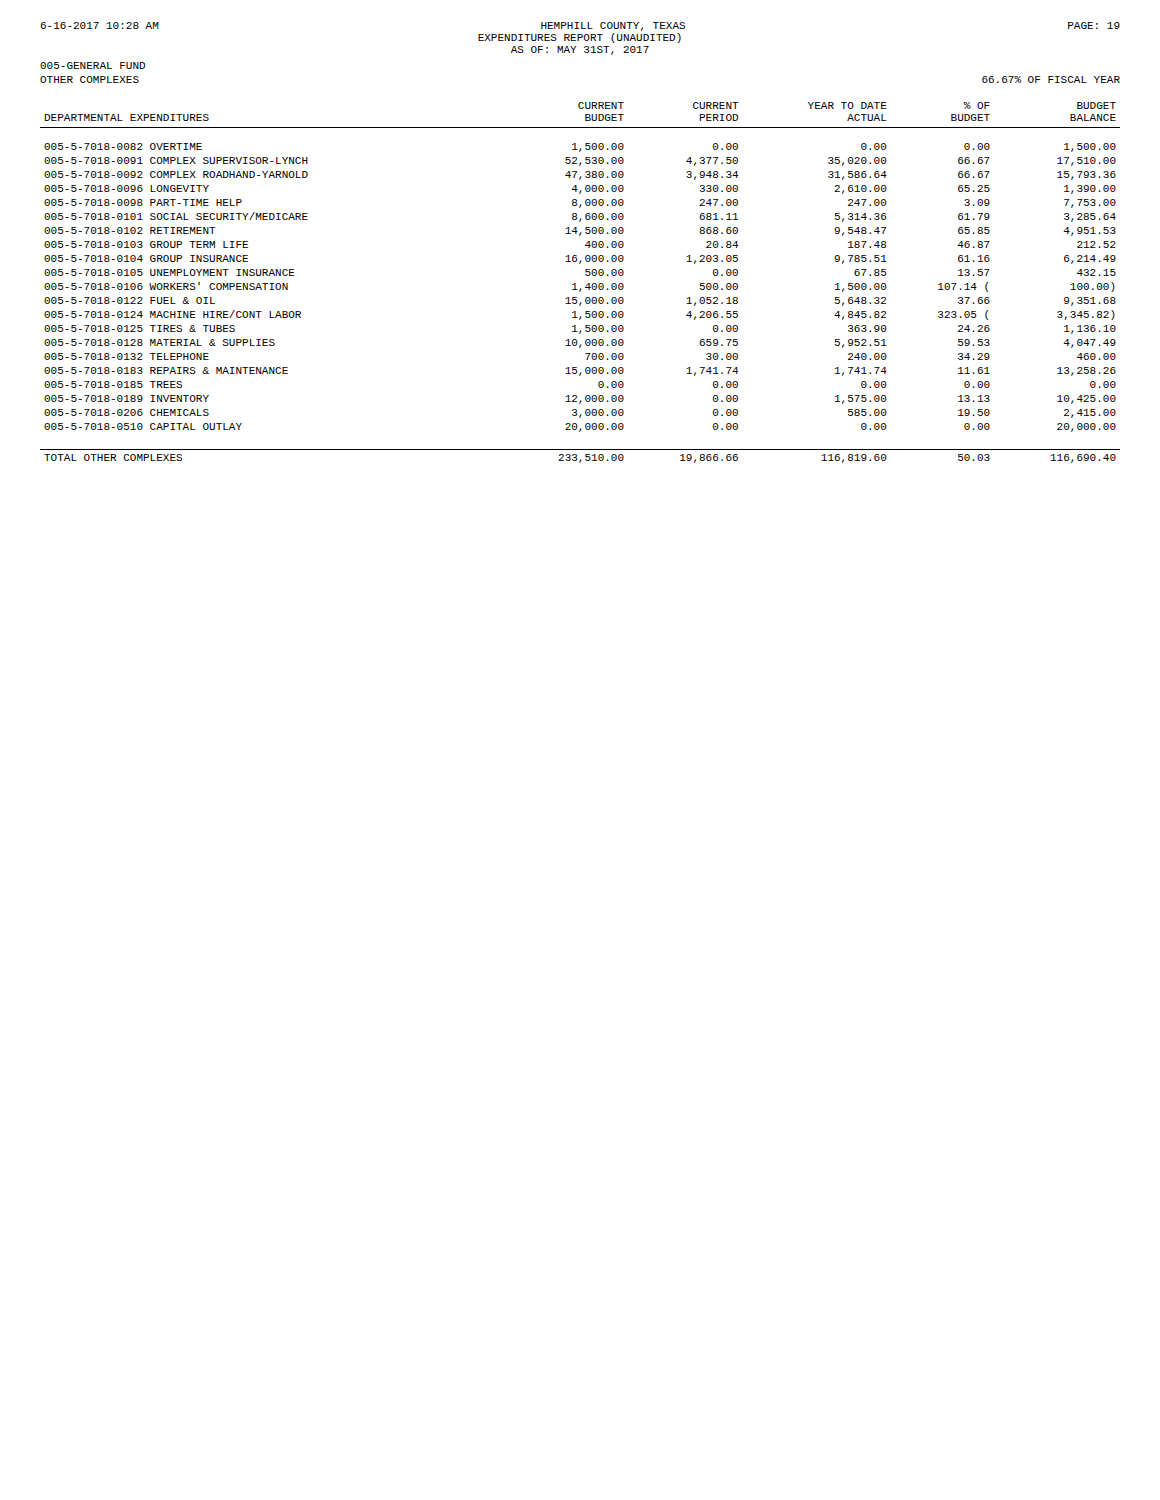6-16-2017 10:28 AM HEMPHILL COUNTY, TEXAS PAGE: 19
EXPENDITURES REPORT (UNAUDITED)
AS OF: MAY 31ST, 2017
005-GENERAL FUND
OTHER COMPLEXES 66.67% OF FISCAL YEAR
| DEPARTMENTAL EXPENDITURES | CURRENT BUDGET | CURRENT PERIOD | YEAR TO DATE ACTUAL | % OF BUDGET | BUDGET BALANCE |
| --- | --- | --- | --- | --- | --- |
| 005-5-7018-0082 OVERTIME | 1,500.00 | 0.00 | 0.00 | 0.00 | 1,500.00 |
| 005-5-7018-0091 COMPLEX SUPERVISOR-LYNCH | 52,530.00 | 4,377.50 | 35,020.00 | 66.67 | 17,510.00 |
| 005-5-7018-0092 COMPLEX ROADHAND-YARNOLD | 47,380.00 | 3,948.34 | 31,586.64 | 66.67 | 15,793.36 |
| 005-5-7018-0096 LONGEVITY | 4,000.00 | 330.00 | 2,610.00 | 65.25 | 1,390.00 |
| 005-5-7018-0098 PART-TIME HELP | 8,000.00 | 247.00 | 247.00 | 3.09 | 7,753.00 |
| 005-5-7018-0101 SOCIAL SECURITY/MEDICARE | 8,600.00 | 681.11 | 5,314.36 | 61.79 | 3,285.64 |
| 005-5-7018-0102 RETIREMENT | 14,500.00 | 868.60 | 9,548.47 | 65.85 | 4,951.53 |
| 005-5-7018-0103 GROUP TERM LIFE | 400.00 | 20.84 | 187.48 | 46.87 | 212.52 |
| 005-5-7018-0104 GROUP INSURANCE | 16,000.00 | 1,203.05 | 9,785.51 | 61.16 | 6,214.49 |
| 005-5-7018-0105 UNEMPLOYMENT INSURANCE | 500.00 | 0.00 | 67.85 | 13.57 | 432.15 |
| 005-5-7018-0106 WORKERS' COMPENSATION | 1,400.00 | 500.00 | 1,500.00 | 107.14 ( | 100.00) |
| 005-5-7018-0122 FUEL & OIL | 15,000.00 | 1,052.18 | 5,648.32 | 37.66 | 9,351.68 |
| 005-5-7018-0124 MACHINE HIRE/CONT LABOR | 1,500.00 | 4,206.55 | 4,845.82 | 323.05 ( | 3,345.82) |
| 005-5-7018-0125 TIRES & TUBES | 1,500.00 | 0.00 | 363.90 | 24.26 | 1,136.10 |
| 005-5-7018-0128 MATERIAL & SUPPLIES | 10,000.00 | 659.75 | 5,952.51 | 59.53 | 4,047.49 |
| 005-5-7018-0132 TELEPHONE | 700.00 | 30.00 | 240.00 | 34.29 | 460.00 |
| 005-5-7018-0183 REPAIRS & MAINTENANCE | 15,000.00 | 1,741.74 | 1,741.74 | 11.61 | 13,258.26 |
| 005-5-7018-0185 TREES | 0.00 | 0.00 | 0.00 | 0.00 | 0.00 |
| 005-5-7018-0189 INVENTORY | 12,000.00 | 0.00 | 1,575.00 | 13.13 | 10,425.00 |
| 005-5-7018-0206 CHEMICALS | 3,000.00 | 0.00 | 585.00 | 19.50 | 2,415.00 |
| 005-5-7018-0510 CAPITAL OUTLAY | 20,000.00 | 0.00 | 0.00 | 0.00 | 20,000.00 |
| TOTAL OTHER COMPLEXES | 233,510.00 | 19,866.66 | 116,819.60 | 50.03 | 116,690.40 |